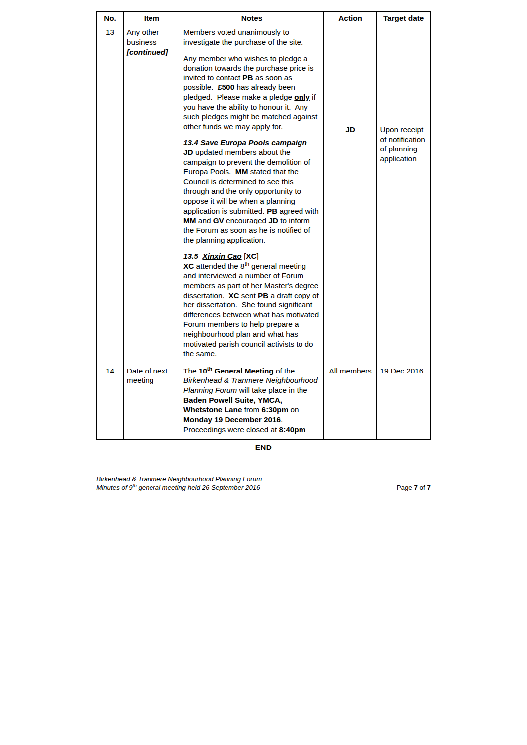| No. | Item | Notes | Action | Target date |
| --- | --- | --- | --- | --- |
| 13 | Any other business [continued] | Members voted unanimously to investigate the purchase of the site. Any member who wishes to pledge a donation towards the purchase price is invited to contact PB as soon as possible. £500 has already been pledged. Please make a pledge only if you have the ability to honour it. Any such pledges might be matched against other funds we may apply for. 13.4 Save Europa Pools campaign JD updated members about the campaign to prevent the demolition of Europa Pools. MM stated that the Council is determined to see this through and the only opportunity to oppose it will be when a planning application is submitted. PB agreed with MM and GV encouraged JD to inform the Forum as soon as he is notified of the planning application. 13.5 Xinxin Cao [ XC ] XC attended the 8 th general meeting and interviewed a number of Forum members as part of her Master's degree dissertation. XC sent PB a draft copy of her dissertation. She found significant differences between what has motivated Forum members to help prepare a neighbourhood plan and what has motivated parish council activists to do the same. | JD | Upon receipt of notification of planning application |
| 14 | Date of next meeting | The 10 th General Meeting of the Birkenhead & Tranmere Neighbourhood Planning Forum will take place in the Baden Powell Suite, YMCA, Whetstone Lane from 6:30pm on Monday 19 December 2016 . Proceedings were closed at 8:40pm | All members | 19 Dec 2016 |
END
Birkenhead & Tranmere Neighbourhood Planning Forum
Minutes of 9th general meeting held 26 September 2016
Page 7 of 7